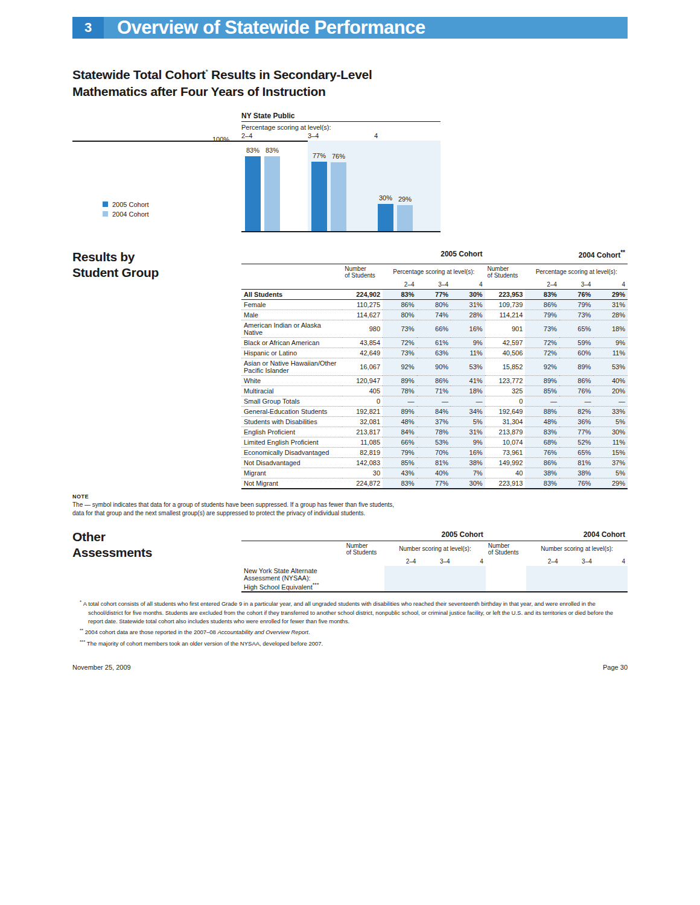3
Overview of Statewide Performance
Statewide Total Cohort* Results in Secondary-Level
Mathematics after Four Years of Instruction
NY State Public
Percentage scoring at level(s):
2–43–44
100%
2005 Cohort
2004 Cohort
83%
83%
77%
76%
30%
29%
Results by
Student Group
| | 2005 Cohort | 2004 Cohort ** |
| | Number of Students | Percentage scoring at level(s): | Number of Students | Percentage scoring at level(s): |
| | | 2–4 | 3–4 | 4 | | 2–4 | 3–4 | 4 |
| All Students | 224,902 | 83% | 77% | 30% | 223,953 | 83% | 76% | 29% |
| Female | 110,275 | 86% | 80% | 31% | 109,739 | 86% | 79% | 31% |
| Male | 114,627 | 80% | 74% | 28% | 114,214 | 79% | 73% | 28% |
| American Indian or Alaska Native | 980 | 73% | 66% | 16% | 901 | 73% | 65% | 18% |
| Black or African American | 43,854 | 72% | 61% | 9% | 42,597 | 72% | 59% | 9% |
| Hispanic or Latino | 42,649 | 73% | 63% | 11% | 40,506 | 72% | 60% | 11% |
| Asian or Native Hawaiian/Other Pacific Islander | 16,067 | 92% | 90% | 53% | 15,852 | 92% | 89% | 53% |
| White | 120,947 | 89% | 86% | 41% | 123,772 | 89% | 86% | 40% |
| Multiracial | 405 | 78% | 71% | 18% | 325 | 85% | 76% | 20% |
| Small Group Totals | 0 | — | — | — | 0 | — | — | — |
| General-Education Students | 192,821 | 89% | 84% | 34% | 192,649 | 88% | 82% | 33% |
| Students with Disabilities | 32,081 | 48% | 37% | 5% | 31,304 | 48% | 36% | 5% |
| English Proficient | 213,817 | 84% | 78% | 31% | 213,879 | 83% | 77% | 30% |
| Limited English Proficient | 11,085 | 66% | 53% | 9% | 10,074 | 68% | 52% | 11% |
| Economically Disadvantaged | 82,819 | 79% | 70% | 16% | 73,961 | 76% | 65% | 15% |
| Not Disadvantaged | 142,083 | 85% | 81% | 38% | 149,992 | 86% | 81% | 37% |
| Migrant | 30 | 43% | 40% | 7% | 40 | 38% | 38% | 5% |
| Not Migrant | 224,872 | 83% | 77% | 30% | 223,913 | 83% | 76% | 29% |
NOTE
The — symbol indicates that data for a group of students have been suppressed. If a group has fewer than five students,
data for that group and the next smallest group(s) are suppressed to protect the privacy of individual students.
Other
Assessments
| | 2005 Cohort | 2004 Cohort |
| | Number of Students | Number scoring at level(s): | Number of Students | Number scoring at level(s): |
| | | 2–4 | 3–4 | 4 | | 2–4 | 3–4 | 4 |
| New York State Alternate Assessment (NYSAA): High School Equivalent *** | | | | | | | | |
* A total cohort consists of all students who first entered Grade 9 in a particular year, and all ungraded students with disabilities who reached their seventeenth birthday in that year, and were enrolled in the school/district for five months. Students are excluded from the cohort if they transferred to another school district, nonpublic school, or criminal justice facility, or left the U.S. and its territories or died before the report date. Statewide total cohort also includes students who were enrolled for fewer than five months.
** 2004 cohort data are those reported in the 2007–08 Accountability and Overview Report.
*** The majority of cohort members took an older version of the NYSAA, developed before 2007.
November 25, 2009
Page 30